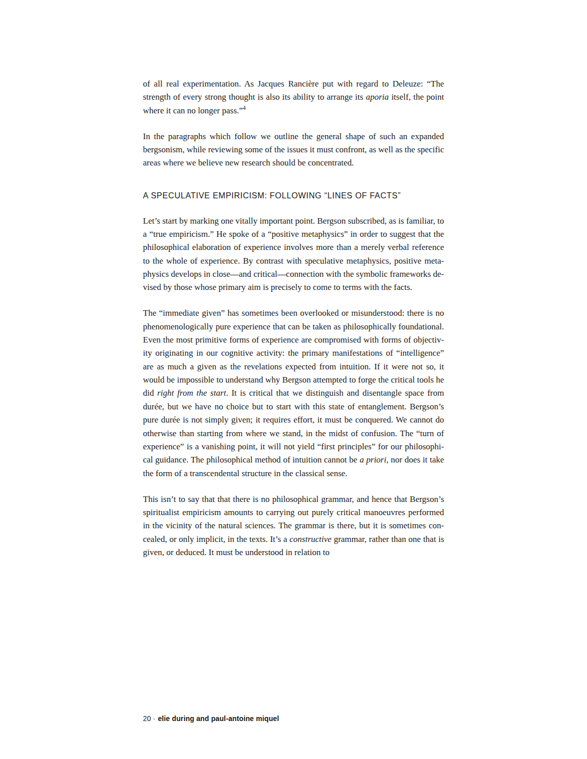of all real experimentation. As Jacques Rancière put with regard to Deleuze: “The strength of every strong thought is also its ability to arrange its aporia itself, the point where it can no longer pass.”4
In the paragraphs which follow we outline the general shape of such an expanded bergsonism, while reviewing some of the issues it must confront, as well as the specific areas where we believe new research should be concentrated.
A speculative empiricism: following “lines of facts”
Let’s start by marking one vitally important point. Bergson subscribed, as is familiar, to a “true empiricism.” He spoke of a “positive metaphysics” in order to suggest that the philosophical elaboration of experience involves more than a merely verbal reference to the whole of experience. By contrast with speculative metaphysics, positive metaphysics develops in close—and critical—connection with the symbolic frameworks devised by those whose primary aim is precisely to come to terms with the facts.
The “immediate given” has sometimes been overlooked or misunderstood: there is no phenomenologically pure experience that can be taken as philosophically foundational. Even the most primitive forms of experience are compromised with forms of objectivity originating in our cognitive activity: the primary manifestations of “intelligence” are as much a given as the revelations expected from intuition. If it were not so, it would be impossible to understand why Bergson attempted to forge the critical tools he did right from the start. It is critical that we distinguish and disentangle space from durée, but we have no choice but to start with this state of entanglement. Bergson’s pure durée is not simply given; it requires effort, it must be conquered. We cannot do otherwise than starting from where we stand, in the midst of confusion. The “turn of experience” is a vanishing point, it will not yield “first principles” for our philosophical guidance. The philosophical method of intuition cannot be a priori, nor does it take the form of a transcendental structure in the classical sense.
This isn’t to say that that there is no philosophical grammar, and hence that Bergson’s spiritualist empiricism amounts to carrying out purely critical manoeuvres performed in the vicinity of the natural sciences. The grammar is there, but it is sometimes concealed, or only implicit, in the texts. It’s a constructive grammar, rather than one that is given, or deduced. It must be understood in relation to
20 ·elie during and paul-antoine miquel